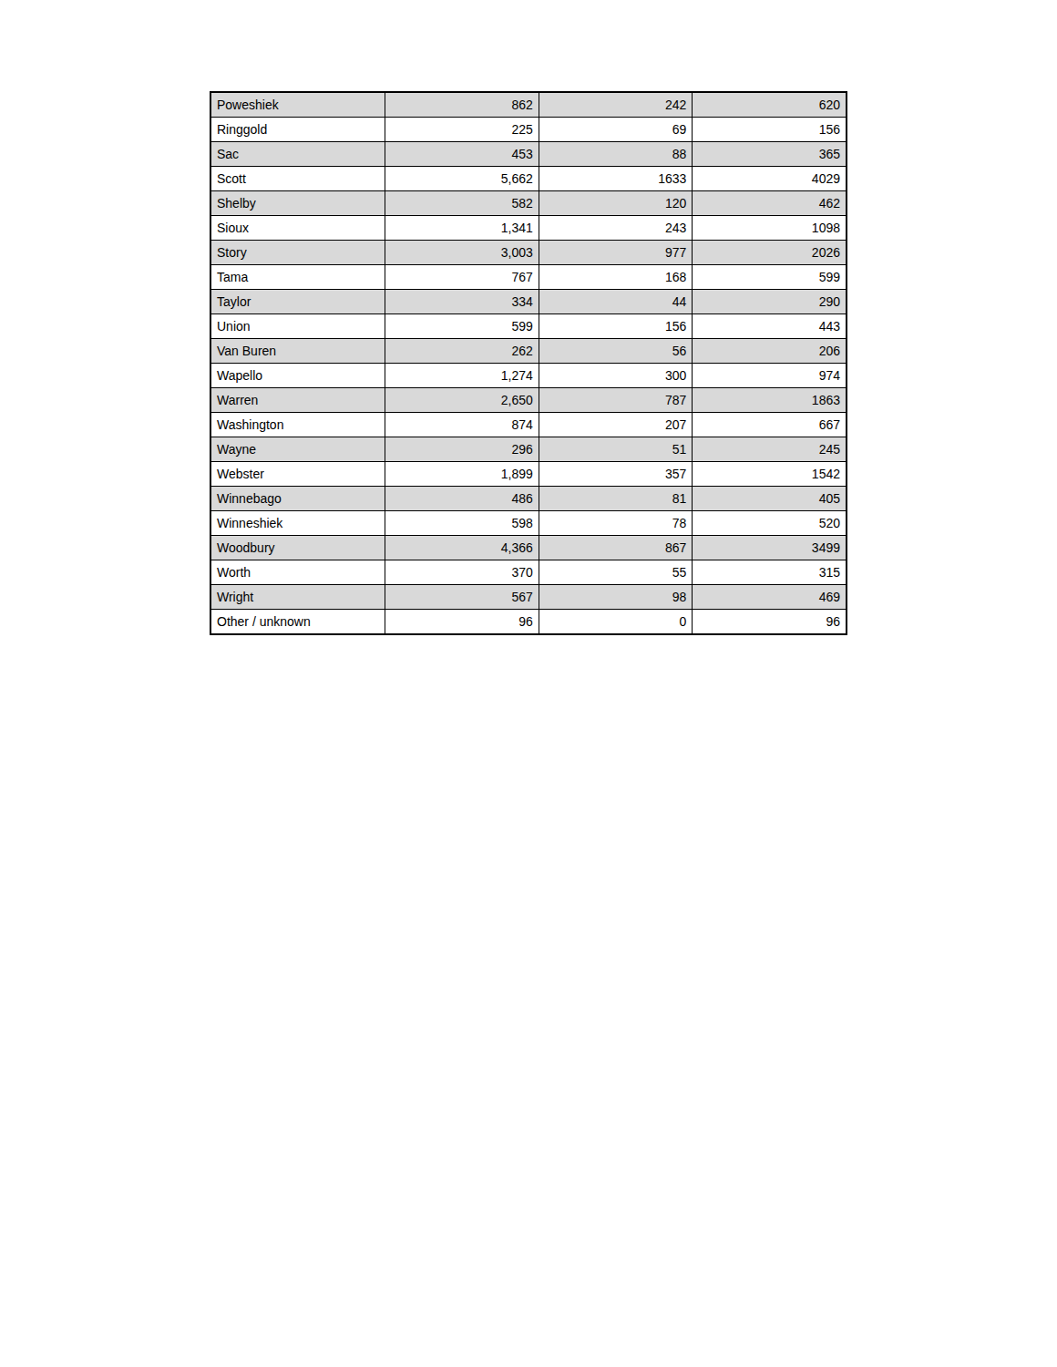| Poweshiek | 862 | 242 | 620 |
| Ringgold | 225 | 69 | 156 |
| Sac | 453 | 88 | 365 |
| Scott | 5,662 | 1633 | 4029 |
| Shelby | 582 | 120 | 462 |
| Sioux | 1,341 | 243 | 1098 |
| Story | 3,003 | 977 | 2026 |
| Tama | 767 | 168 | 599 |
| Taylor | 334 | 44 | 290 |
| Union | 599 | 156 | 443 |
| Van Buren | 262 | 56 | 206 |
| Wapello | 1,274 | 300 | 974 |
| Warren | 2,650 | 787 | 1863 |
| Washington | 874 | 207 | 667 |
| Wayne | 296 | 51 | 245 |
| Webster | 1,899 | 357 | 1542 |
| Winnebago | 486 | 81 | 405 |
| Winneshiek | 598 | 78 | 520 |
| Woodbury | 4,366 | 867 | 3499 |
| Worth | 370 | 55 | 315 |
| Wright | 567 | 98 | 469 |
| Other / unknown | 96 | 0 | 96 |